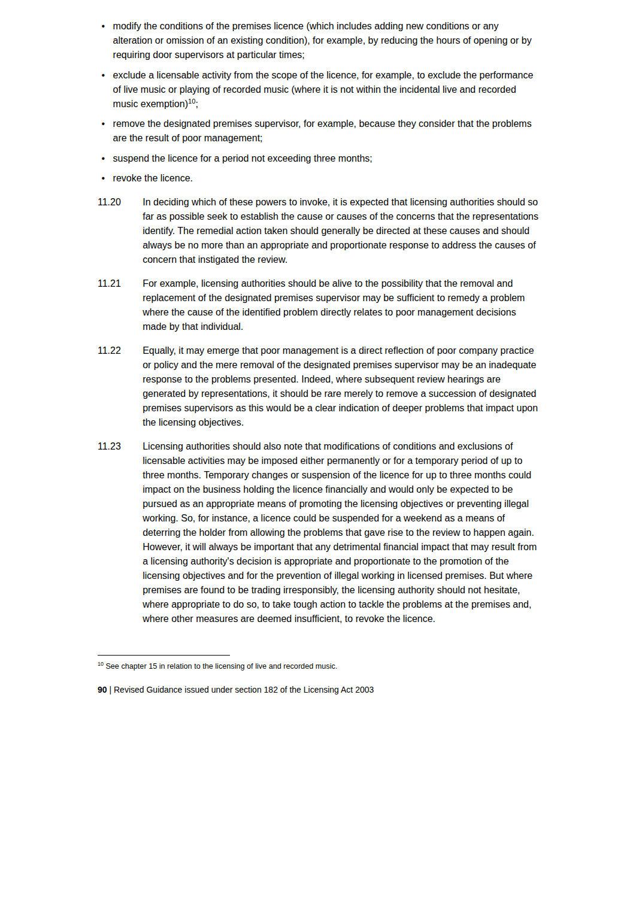modify the conditions of the premises licence (which includes adding new conditions or any alteration or omission of an existing condition), for example, by reducing the hours of opening or by requiring door supervisors at particular times;
exclude a licensable activity from the scope of the licence, for example, to exclude the performance of live music or playing of recorded music (where it is not within the incidental live and recorded music exemption)10;
remove the designated premises supervisor, for example, because they consider that the problems are the result of poor management;
suspend the licence for a period not exceeding three months;
revoke the licence.
11.20
In deciding which of these powers to invoke, it is expected that licensing authorities should so far as possible seek to establish the cause or causes of the concerns that the representations identify. The remedial action taken should generally be directed at these causes and should always be no more than an appropriate and proportionate response to address the causes of concern that instigated the review.
11.21
For example, licensing authorities should be alive to the possibility that the removal and replacement of the designated premises supervisor may be sufficient to remedy a problem where the cause of the identified problem directly relates to poor management decisions made by that individual.
11.22
Equally, it may emerge that poor management is a direct reflection of poor company practice or policy and the mere removal of the designated premises supervisor may be an inadequate response to the problems presented. Indeed, where subsequent review hearings are generated by representations, it should be rare merely to remove a succession of designated premises supervisors as this would be a clear indication of deeper problems that impact upon the licensing objectives.
11.23
Licensing authorities should also note that modifications of conditions and exclusions of licensable activities may be imposed either permanently or for a temporary period of up to three months. Temporary changes or suspension of the licence for up to three months could impact on the business holding the licence financially and would only be expected to be pursued as an appropriate means of promoting the licensing objectives or preventing illegal working. So, for instance, a licence could be suspended for a weekend as a means of deterring the holder from allowing the problems that gave rise to the review to happen again. However, it will always be important that any detrimental financial impact that may result from a licensing authority's decision is appropriate and proportionate to the promotion of the licensing objectives and for the prevention of illegal working in licensed premises. But where premises are found to be trading irresponsibly, the licensing authority should not hesitate, where appropriate to do so, to take tough action to tackle the problems at the premises and, where other measures are deemed insufficient, to revoke the licence.
10 See chapter 15 in relation to the licensing of live and recorded music.
90 | Revised Guidance issued under section 182 of the Licensing Act 2003